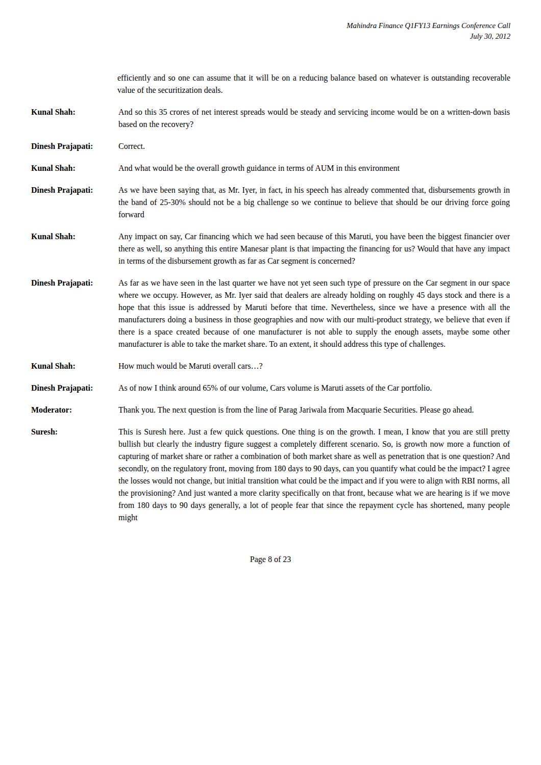Mahindra Finance Q1FY13 Earnings Conference Call
July 30, 2012
efficiently and so one can assume that it will be on a reducing balance based on whatever is outstanding recoverable value of the securitization deals.
| Kunal Shah: | And so this 35 crores of net interest spreads would be steady and servicing income would be on a written-down basis based on the recovery? |
| Dinesh Prajapati: | Correct. |
| Kunal Shah: | And what would be the overall growth guidance in terms of AUM in this environment |
| Dinesh Prajapati: | As we have been saying that, as Mr. Iyer, in fact, in his speech has already commented that, disbursements growth in the band of 25-30% should not be a big challenge so we continue to believe that should be our driving force going forward |
| Kunal Shah: | Any impact on say, Car financing which we had seen because of this Maruti, you have been the biggest financier over there as well, so anything this entire Manesar plant is that impacting the financing for us? Would that have any impact in terms of the disbursement growth as far as Car segment is concerned? |
| Dinesh Prajapati: | As far as we have seen in the last quarter we have not yet seen such type of pressure on the Car segment in our space where we occupy. However, as Mr. Iyer said that dealers are already holding on roughly 45 days stock and there is a hope that this issue is addressed by Maruti before that time. Nevertheless, since we have a presence with all the manufacturers doing a business in those geographies and now with our multi-product strategy, we believe that even if there is a space created because of one manufacturer is not able to supply the enough assets, maybe some other manufacturer is able to take the market share. To an extent, it should address this type of challenges. |
| Kunal Shah: | How much would be Maruti overall cars…? |
| Dinesh Prajapati: | As of now I think around 65% of our volume, Cars volume is Maruti assets of the Car portfolio. |
| Moderator: | Thank you. The next question is from the line of Parag Jariwala from Macquarie Securities. Please go ahead. |
| Suresh: | This is Suresh here. Just a few quick questions. One thing is on the growth. I mean, I know that you are still pretty bullish but clearly the industry figure suggest a completely different scenario. So, is growth now more a function of capturing of market share or rather a combination of both market share as well as penetration that is one question? And secondly, on the regulatory front, moving from 180 days to 90 days, can you quantify what could be the impact? I agree the losses would not change, but initial transition what could be the impact and if you were to align with RBI norms, all the provisioning? And just wanted a more clarity specifically on that front, because what we are hearing is if we move from 180 days to 90 days generally, a lot of people fear that since the repayment cycle has shortened, many people might |
Page 8 of 23